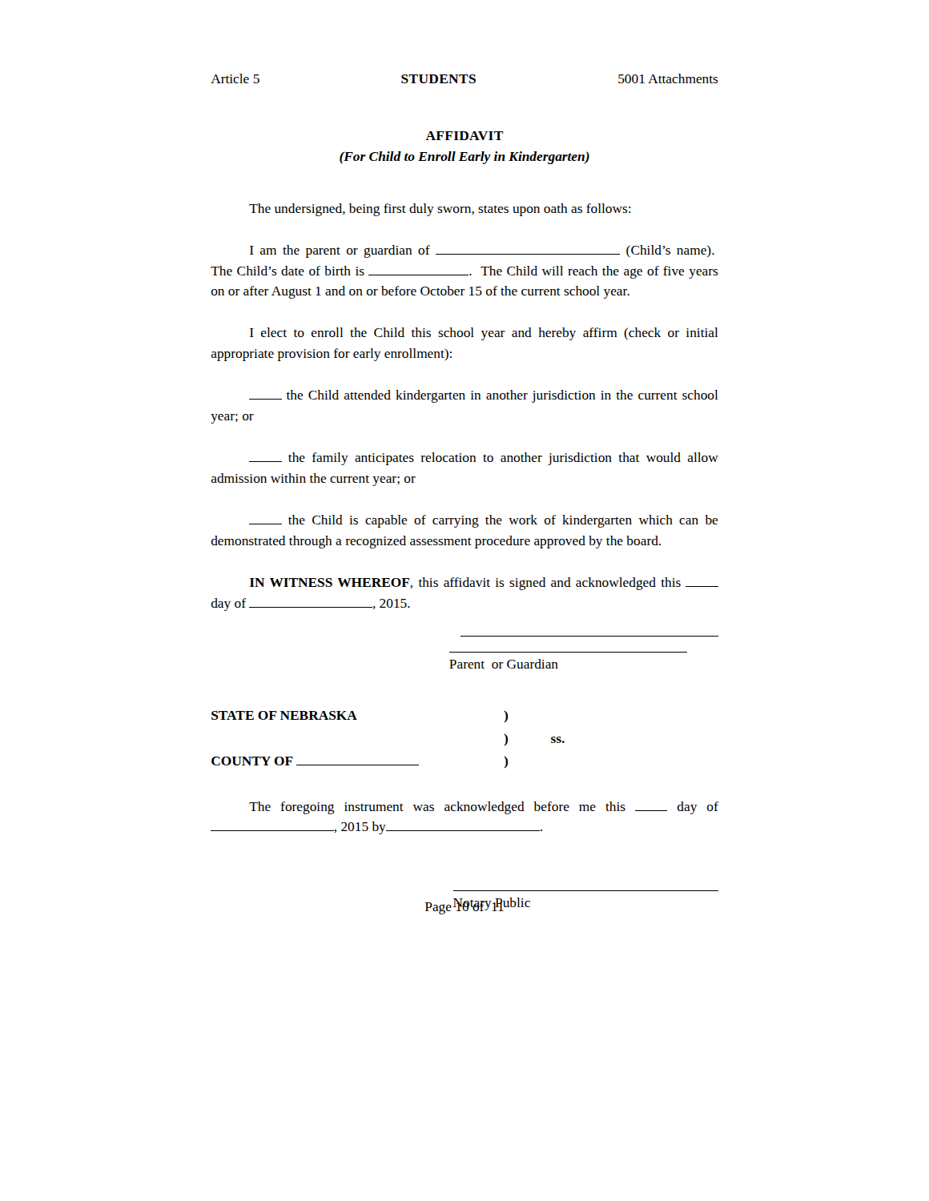Article 5
STUDENTS
5001 Attachments
AFFIDAVIT
(For Child to Enroll Early in Kindergarten)
The undersigned, being first duly sworn, states upon oath as follows:
I am the parent or guardian of (Child’s name). The Child’s date of birth is . The Child will reach the age of five years on or after August 1 and on or before October 15 of the current school year.
I elect to enroll the Child this school year and hereby affirm (check or initial appropriate provision for early enrollment):
the Child attended kindergarten in another jurisdiction in the current school year; or
the family anticipates relocation to another jurisdiction that would allow admission within the current year; or
the Child is capable of carrying the work of kindergarten which can be demonstrated through a recognized assessment procedure approved by the board.
IN WITNESS WHEREOF, this affidavit is signed and acknowledged this day of , 2015.
Parent or Guardian
| STATE OF NEBRASKA | ) | |
| | ) | ss. |
| COUNTY OF | ) | |
The foregoing instrument was acknowledged before me this day of , 2015 by .
Notary Public
Page 10 of 11